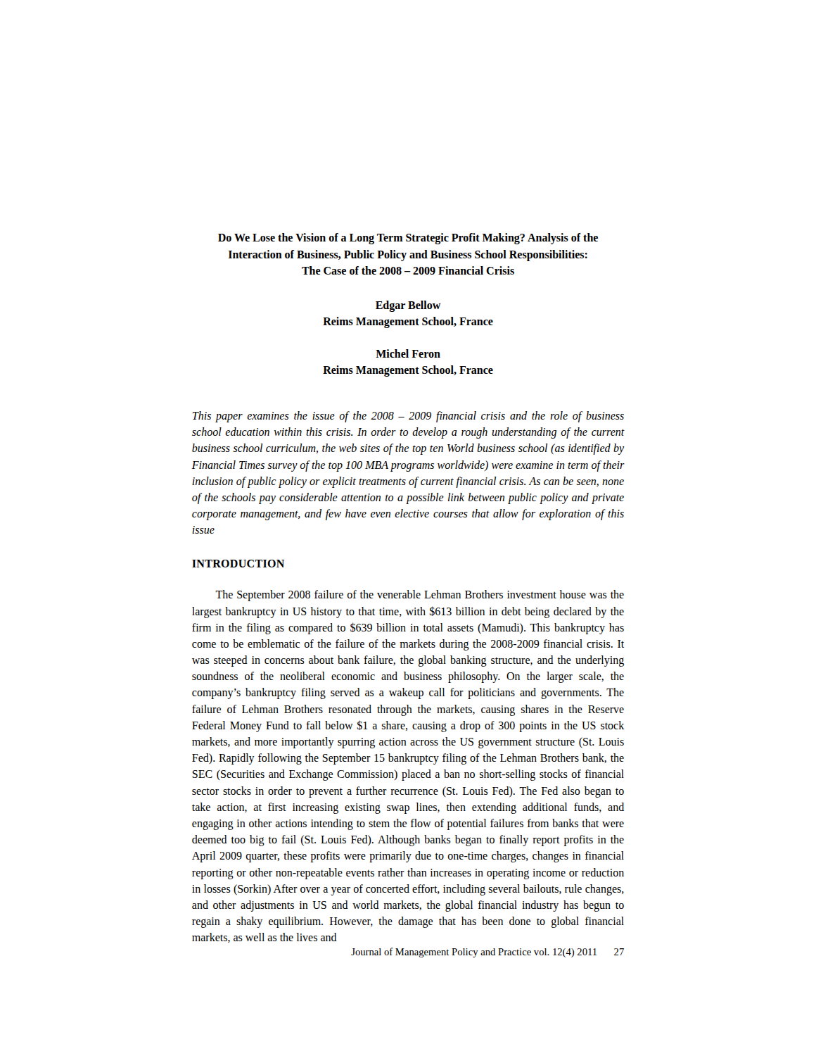Do We Lose the Vision of a Long Term Strategic Profit Making? Analysis of the
Interaction of Business, Public Policy and Business School Responsibilities:
The Case of the 2008 – 2009 Financial Crisis
Edgar Bellow
Reims Management School, France
Michel Feron
Reims Management School, France
This paper examines the issue of the 2008 – 2009 financial crisis and the role of business school education within this crisis. In order to develop a rough understanding of the current business school curriculum, the web sites of the top ten World business school (as identified by Financial Times survey of the top 100 MBA programs worldwide) were examine in term of their inclusion of public policy or explicit treatments of current financial crisis. As can be seen, none of the schools pay considerable attention to a possible link between public policy and private corporate management, and few have even elective courses that allow for exploration of this issue
INTRODUCTION
The September 2008 failure of the venerable Lehman Brothers investment house was the largest bankruptcy in US history to that time, with $613 billion in debt being declared by the firm in the filing as compared to $639 billion in total assets (Mamudi). This bankruptcy has come to be emblematic of the failure of the markets during the 2008-2009 financial crisis. It was steeped in concerns about bank failure, the global banking structure, and the underlying soundness of the neoliberal economic and business philosophy. On the larger scale, the company’s bankruptcy filing served as a wakeup call for politicians and governments. The failure of Lehman Brothers resonated through the markets, causing shares in the Reserve Federal Money Fund to fall below $1 a share, causing a drop of 300 points in the US stock markets, and more importantly spurring action across the US government structure (St. Louis Fed). Rapidly following the September 15 bankruptcy filing of the Lehman Brothers bank, the SEC (Securities and Exchange Commission) placed a ban no short-selling stocks of financial sector stocks in order to prevent a further recurrence (St. Louis Fed). The Fed also began to take action, at first increasing existing swap lines, then extending additional funds, and engaging in other actions intending to stem the flow of potential failures from banks that were deemed too big to fail (St. Louis Fed). Although banks began to finally report profits in the April 2009 quarter, these profits were primarily due to one-time charges, changes in financial reporting or other non-repeatable events rather than increases in operating income or reduction in losses (Sorkin) After over a year of concerted effort, including several bailouts, rule changes, and other adjustments in US and world markets, the global financial industry has begun to regain a shaky equilibrium. However, the damage that has been done to global financial markets, as well as the lives and
Journal of Management Policy and Practice vol. 12(4) 201127